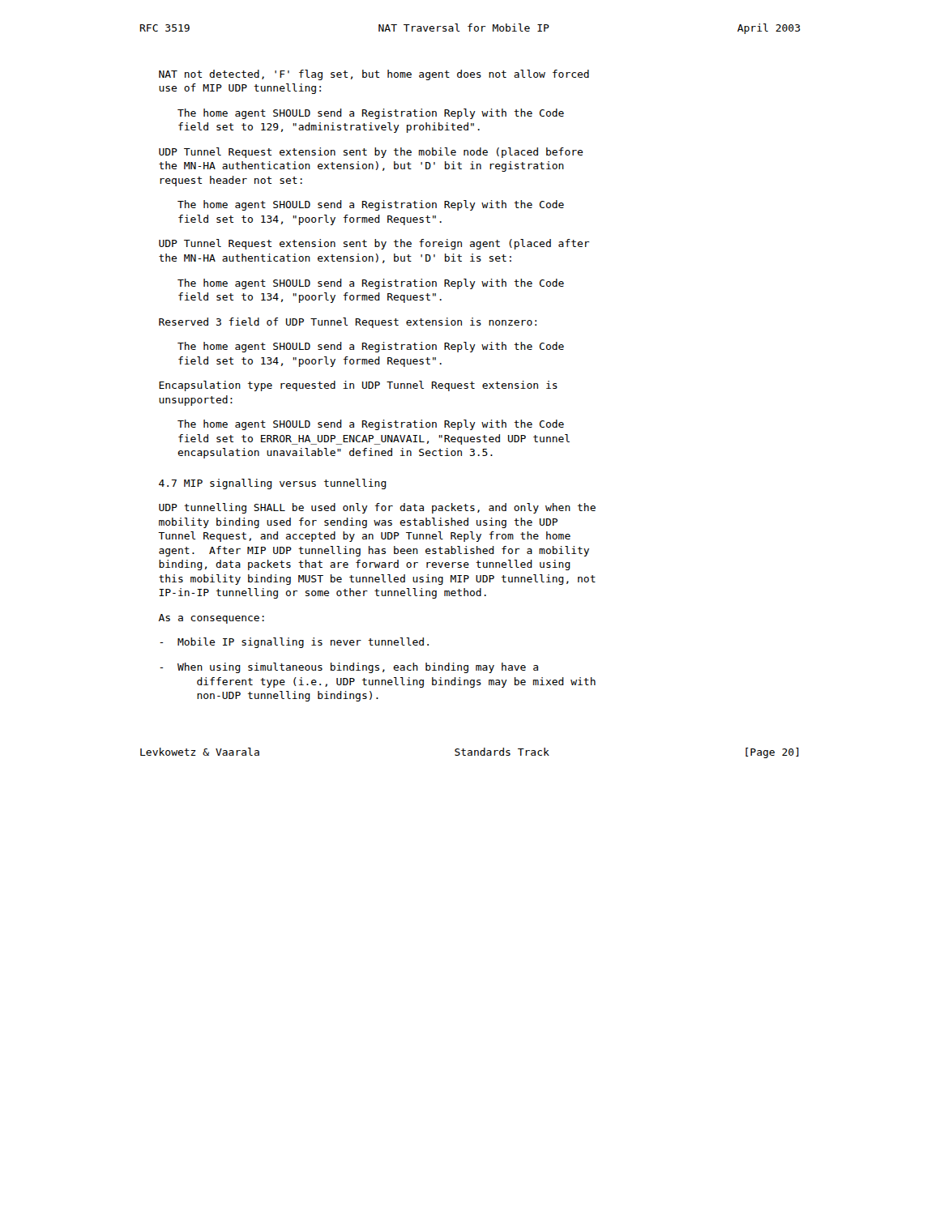RFC 3519 NAT Traversal for Mobile IP April 2003
NAT not detected, 'F' flag set, but home agent does not allow forced use of MIP UDP tunnelling:
The home agent SHOULD send a Registration Reply with the Code field set to 129, "administratively prohibited".
UDP Tunnel Request extension sent by the mobile node (placed before the MN-HA authentication extension), but 'D' bit in registration request header not set:
The home agent SHOULD send a Registration Reply with the Code field set to 134, "poorly formed Request".
UDP Tunnel Request extension sent by the foreign agent (placed after the MN-HA authentication extension), but 'D' bit is set:
The home agent SHOULD send a Registration Reply with the Code field set to 134, "poorly formed Request".
Reserved 3 field of UDP Tunnel Request extension is nonzero:
The home agent SHOULD send a Registration Reply with the Code field set to 134, "poorly formed Request".
Encapsulation type requested in UDP Tunnel Request extension is unsupported:
The home agent SHOULD send a Registration Reply with the Code field set to ERROR_HA_UDP_ENCAP_UNAVAIL, "Requested UDP tunnel encapsulation unavailable" defined in Section 3.5.
4.7 MIP signalling versus tunnelling
UDP tunnelling SHALL be used only for data packets, and only when the mobility binding used for sending was established using the UDP Tunnel Request, and accepted by an UDP Tunnel Reply from the home agent. After MIP UDP tunnelling has been established for a mobility binding, data packets that are forward or reverse tunnelled using this mobility binding MUST be tunnelled using MIP UDP tunnelling, not IP-in-IP tunnelling or some other tunnelling method.
As a consequence:
Mobile IP signalling is never tunnelled.
When using simultaneous bindings, each binding may have a different type (i.e., UDP tunnelling bindings may be mixed with non-UDP tunnelling bindings).
Levkowetz & Vaarala Standards Track [Page 20]